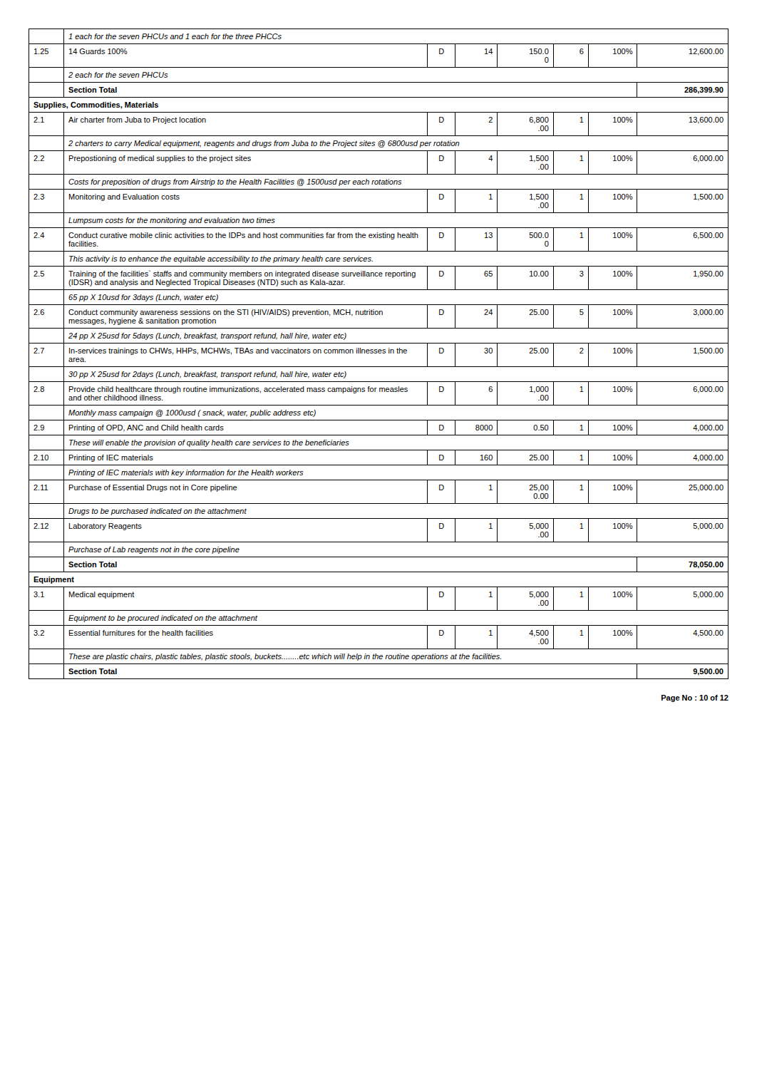| | 1 each for the seven PHCUs and 1 each for the three PHCCs |
| 1.25 | 14 Guards 100% | D | 14 | 150.0 0 | 6 | 100% | 12,600.00 |
| | 2 each for the seven PHCUs |
| | Section Total | 286,399.90 |
| Supplies, Commodities, Materials |
| 2.1 | Air charter from Juba to Project location | D | 2 | 6,800 .00 | 1 | 100% | 13,600.00 |
| | 2 charters to carry Medical equipment, reagents and drugs from Juba to the Project sites @ 6800usd per rotation |
| 2.2 | Prepostioning of medical supplies to the project sites | D | 4 | 1,500 .00 | 1 | 100% | 6,000.00 |
| | Costs for preposition of drugs from Airstrip to the Health Facilities @ 1500usd per each rotations |
| 2.3 | Monitoring and Evaluation costs | D | 1 | 1,500 .00 | 1 | 100% | 1,500.00 |
| | Lumpsum costs for the monitoring and evaluation two times |
| 2.4 | Conduct curative mobile clinic activities to the IDPs and host communities far from the existing health facilities. | D | 13 | 500.0 0 | 1 | 100% | 6,500.00 |
| | This activity is to enhance the equitable accessibility to the primary health care services. |
| 2.5 | Training of the facilities` staffs and community members on integrated disease surveillance reporting (IDSR) and analysis and Neglected Tropical Diseases (NTD) such as Kala-azar. | D | 65 | 10.00 | 3 | 100% | 1,950.00 |
| | 65 pp X 10usd for 3days (Lunch, water etc) |
| 2.6 | Conduct community awareness sessions on the STI (HIV/AIDS) prevention, MCH, nutrition messages, hygiene & sanitation promotion | D | 24 | 25.00 | 5 | 100% | 3,000.00 |
| | 24 pp X 25usd for 5days (Lunch, breakfast, transport refund, hall hire, water etc) |
| 2.7 | In-services trainings to CHWs, HHPs, MCHWs, TBAs and vaccinators on common illnesses in the area. | D | 30 | 25.00 | 2 | 100% | 1,500.00 |
| | 30 pp X 25usd for 2days (Lunch, breakfast, transport refund, hall hire, water etc) |
| 2.8 | Provide child healthcare through routine immunizations, accelerated mass campaigns for measles and other childhood illness. | D | 6 | 1,000 .00 | 1 | 100% | 6,000.00 |
| | Monthly mass campaign @ 1000usd ( snack, water, public address etc) |
| 2.9 | Printing of OPD, ANC and Child health cards | D | 8000 | 0.50 | 1 | 100% | 4,000.00 |
| | These will enable the provision of quality health care services to the beneficiaries |
| 2.10 | Printing of IEC materials | D | 160 | 25.00 | 1 | 100% | 4,000.00 |
| | Printing of IEC materials with key information for the Health workers |
| 2.11 | Purchase of Essential Drugs not in Core pipeline | D | 1 | 25,00 0.00 | 1 | 100% | 25,000.00 |
| | Drugs to be purchased indicated on the attachment |
| 2.12 | Laboratory Reagents | D | 1 | 5,000 .00 | 1 | 100% | 5,000.00 |
| | Purchase of Lab reagents not in the core pipeline |
| | Section Total | 78,050.00 |
| Equipment |
| 3.1 | Medical equipment | D | 1 | 5,000 .00 | 1 | 100% | 5,000.00 |
| | Equipment to be procured indicated on the attachment |
| 3.2 | Essential furnitures for the health facilities | D | 1 | 4,500 .00 | 1 | 100% | 4,500.00 |
| | These are plastic chairs, plastic tables, plastic stools, buckets........etc which will help in the routine operations at the facilities. |
| | Section Total | 9,500.00 |
Page No : 10 of 12